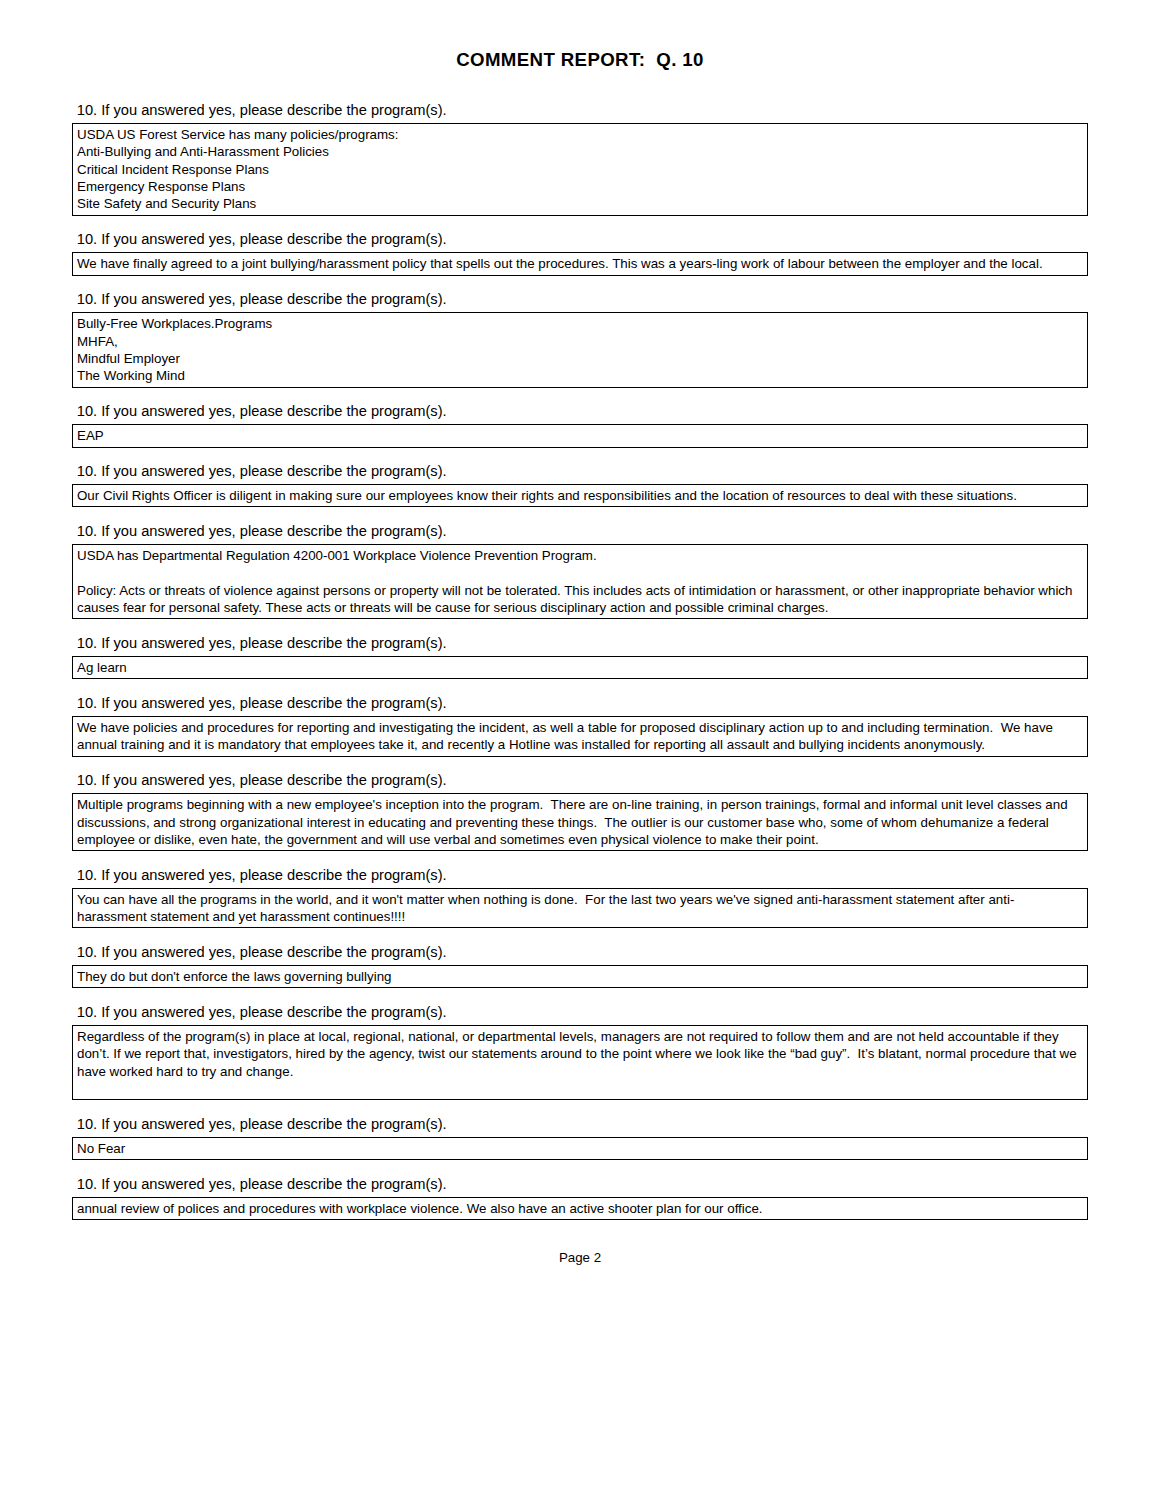COMMENT REPORT: Q. 10
10. If you answered yes, please describe the program(s).
USDA US Forest Service has many policies/programs:
Anti-Bullying and Anti-Harassment Policies
Critical Incident Response Plans
Emergency Response Plans
Site Safety and Security Plans
10. If you answered yes, please describe the program(s).
We have finally agreed to a joint bullying/harassment policy that spells out the procedures. This was a years-ling work of labour between the employer and the local.
10. If you answered yes, please describe the program(s).
Bully-Free Workplaces.Programs
MHFA,
Mindful Employer
The Working Mind
10. If you answered yes, please describe the program(s).
EAP
10. If you answered yes, please describe the program(s).
Our Civil Rights Officer is diligent in making sure our employees know their rights and responsibilities and the location of resources to deal with these situations.
10. If you answered yes, please describe the program(s).
USDA has Departmental Regulation 4200-001 Workplace Violence Prevention Program.
Policy: Acts or threats of violence against persons or property will not be tolerated. This includes acts of intimidation or harassment, or other inappropriate behavior which causes fear for personal safety. These acts or threats will be cause for serious disciplinary action and possible criminal charges.
10. If you answered yes, please describe the program(s).
Ag learn
10. If you answered yes, please describe the program(s).
We have policies and procedures for reporting and investigating the incident, as well a table for proposed disciplinary action up to and including termination. We have annual training and it is mandatory that employees take it, and recently a Hotline was installed for reporting all assault and bullying incidents anonymously.
10. If you answered yes, please describe the program(s).
Multiple programs beginning with a new employee's inception into the program. There are on-line training, in person trainings, formal and informal unit level classes and discussions, and strong organizational interest in educating and preventing these things. The outlier is our customer base who, some of whom dehumanize a federal employee or dislike, even hate, the government and will use verbal and sometimes even physical violence to make their point.
10. If you answered yes, please describe the program(s).
You can have all the programs in the world, and it won't matter when nothing is done. For the last two years we've signed anti-harassment statement after anti-harassment statement and yet harassment continues!!!!
10. If you answered yes, please describe the program(s).
They do but don't enforce the laws governing bullying
10. If you answered yes, please describe the program(s).
Regardless of the program(s) in place at local, regional, national, or departmental levels, managers are not required to follow them and are not held accountable if they don’t. If we report that, investigators, hired by the agency, twist our statements around to the point where we look like the “bad guy”. It’s blatant, normal procedure that we have worked hard to try and change.
10. If you answered yes, please describe the program(s).
No Fear
10. If you answered yes, please describe the program(s).
annual review of polices and procedures with workplace violence. We also have an active shooter plan for our office.
Page 2